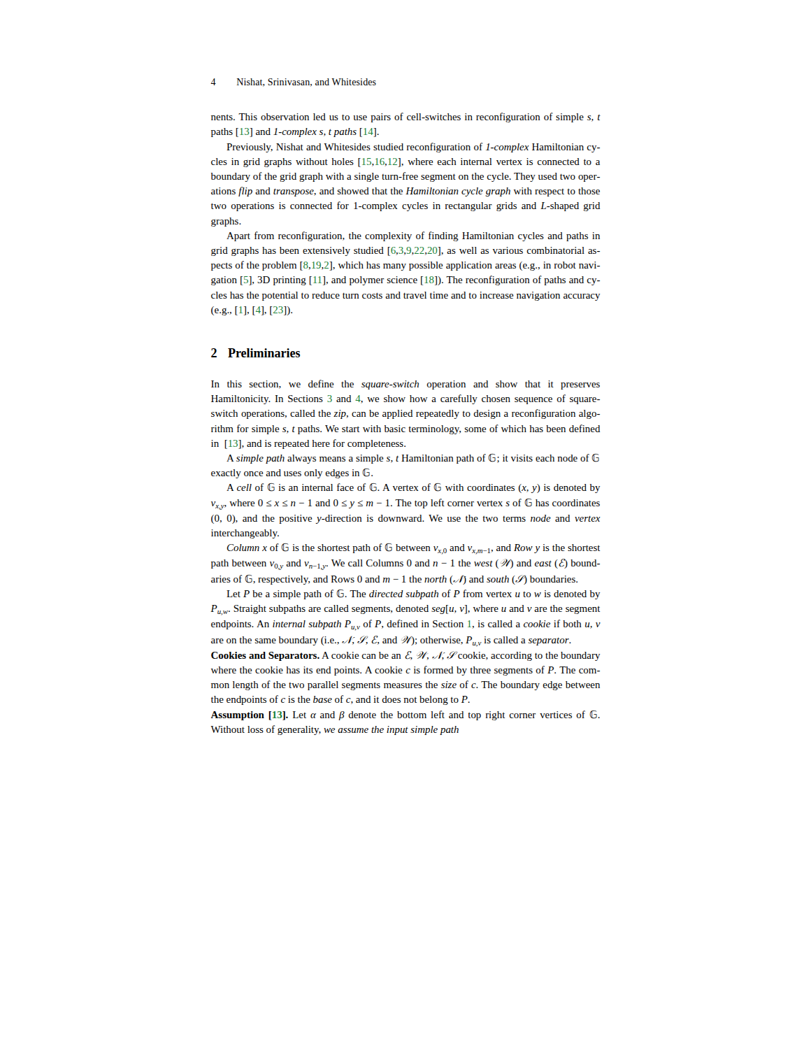4 Nishat, Srinivasan, and Whitesides
nents. This observation led us to use pairs of cell-switches in reconfiguration of simple s, t paths [13] and 1-complex s, t paths [14].
Previously, Nishat and Whitesides studied reconfiguration of 1-complex Hamiltonian cycles in grid graphs without holes [15,16,12], where each internal vertex is connected to a boundary of the grid graph with a single turn-free segment on the cycle. They used two operations flip and transpose, and showed that the Hamiltonian cycle graph with respect to those two operations is connected for 1-complex cycles in rectangular grids and L-shaped grid graphs.
Apart from reconfiguration, the complexity of finding Hamiltonian cycles and paths in grid graphs has been extensively studied [6,3,9,22,20], as well as various combinatorial aspects of the problem [8,19,2], which has many possible application areas (e.g., in robot navigation [5], 3D printing [11], and polymer science [18]). The reconfiguration of paths and cycles has the potential to reduce turn costs and travel time and to increase navigation accuracy (e.g., [1], [4], [23]).
2 Preliminaries
In this section, we define the square-switch operation and show that it preserves Hamiltonicity. In Sections 3 and 4, we show how a carefully chosen sequence of square-switch operations, called the zip, can be applied repeatedly to design a reconfiguration algorithm for simple s, t paths. We start with basic terminology, some of which has been defined in [13], and is repeated here for completeness.
A simple path always means a simple s, t Hamiltonian path of 𝔾; it visits each node of 𝔾 exactly once and uses only edges in 𝔾.
A cell of 𝔾 is an internal face of 𝔾. A vertex of 𝔾 with coordinates (x, y) is denoted by vx,y, where 0 ≤ x ≤ n − 1 and 0 ≤ y ≤ m − 1. The top left corner vertex s of 𝔾 has coordinates (0, 0), and the positive y-direction is downward. We use the two terms node and vertex interchangeably.
Column x of 𝔾 is the shortest path of 𝔾 between vx, 0 and vx,m−1, and Row y is the shortest path between v0,y and vn−1,y. We call Columns 0 and n − 1 the west (𝒲) and east (ℰ) boundaries of 𝔾, respectively, and Rows 0 and m − 1 the north (𝒩) and south (𝒮) boundaries.
Let P be a simple path of 𝔾. The directed subpath of P from vertex u to w is denoted by Pu,w. Straight subpaths are called segments, denoted seg[u, v], where u and v are the segment endpoints. An internal subpath Pu,v of P, defined in Section 1, is called a cookie if both u, v are on the same boundary (i.e., 𝒩, 𝒮, ℰ, and 𝒲); otherwise, Pu,v is called a separator.
Cookies and Separators. A cookie can be an ℰ, 𝒲, 𝒩, 𝒮 cookie, according to the boundary where the cookie has its end points. A cookie c is formed by three segments of P. The common length of the two parallel segments measures the size of c. The boundary edge between the endpoints of c is the base of c, and it does not belong to P.
Assumption [13]. Let α and β denote the bottom left and top right corner vertices of 𝔾. Without loss of generality, we assume the input simple path